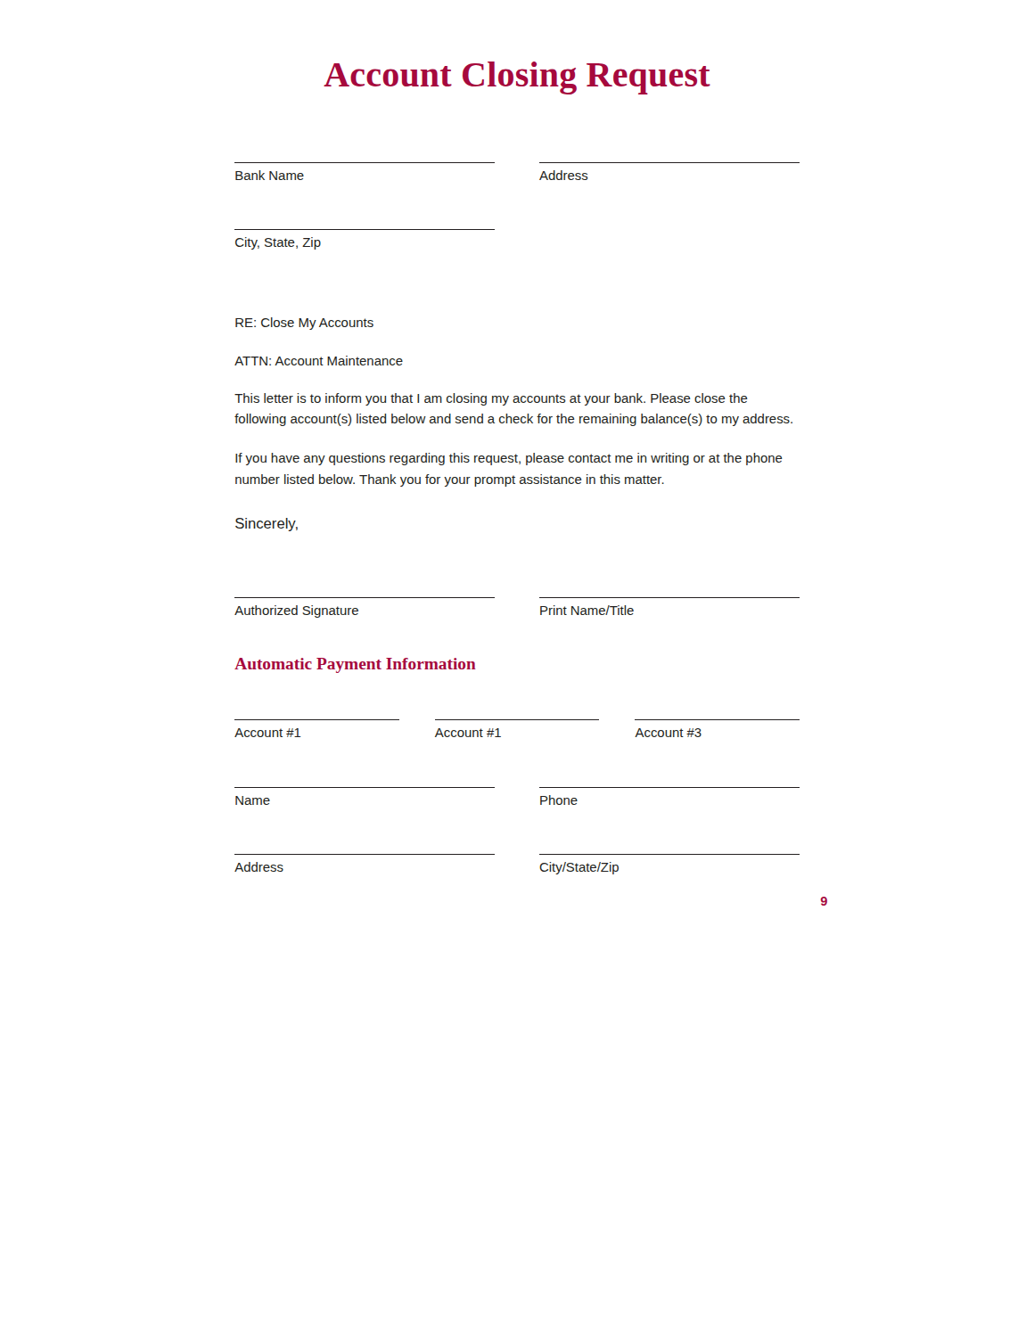Account Closing Request
Bank Name
Address
City, State, Zip
RE: Close My Accounts
ATTN: Account Maintenance
This letter is to inform you that I am closing my accounts at your bank. Please close the following account(s) listed below and send a check for the remaining balance(s) to my address.
If you have any questions regarding this request, please contact me in writing or at the phone number listed below. Thank you for your prompt assistance in this matter.
Sincerely,
Authorized Signature
Print Name/Title
Automatic Payment Information
Account #1
Account #1
Account #3
Name
Phone
Address
City/State/Zip
9